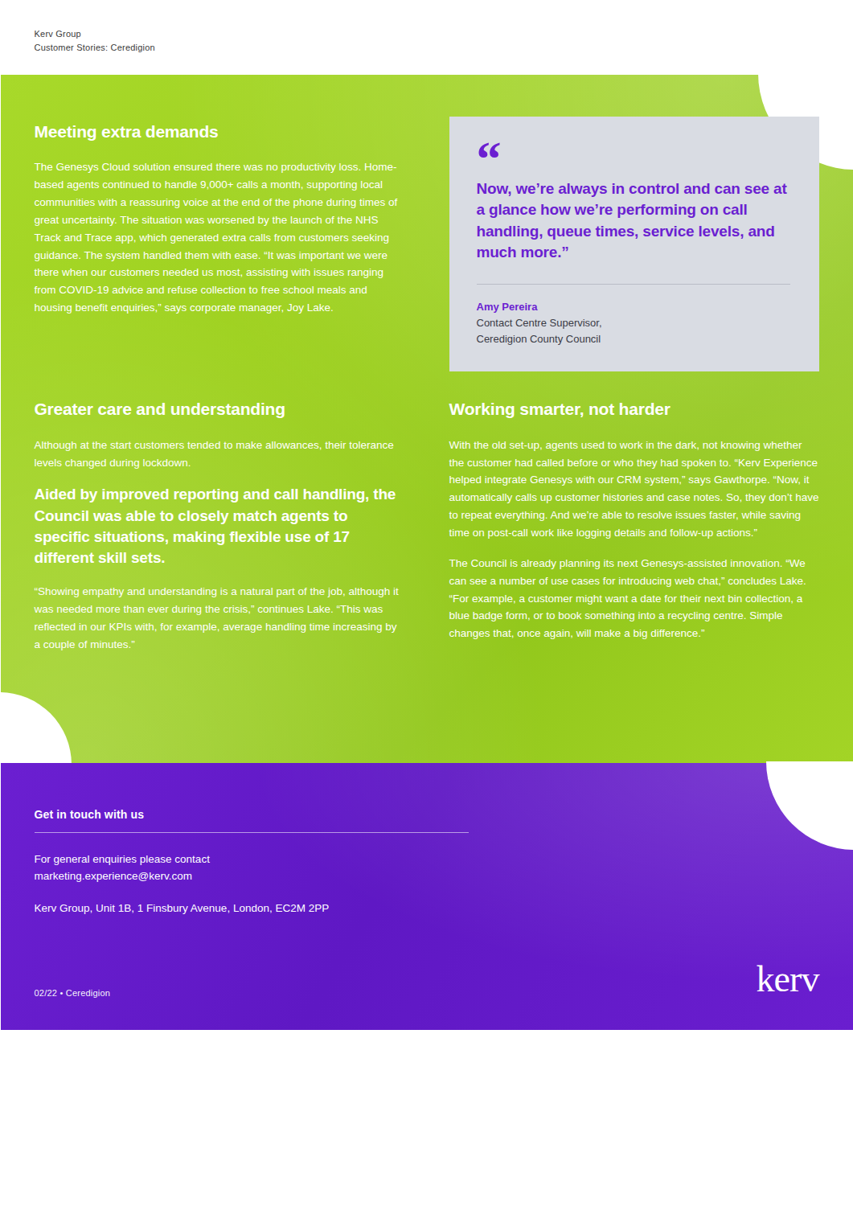Kerv Group Customer Stories: Ceredigion
Meeting extra demands
The Genesys Cloud solution ensured there was no productivity loss. Home-based agents continued to handle 9,000+ calls a month, supporting local communities with a reassuring voice at the end of the phone during times of great uncertainty. The situation was worsened by the launch of the NHS Track and Trace app, which generated extra calls from customers seeking guidance. The system handled them with ease. “It was important we were there when our customers needed us most, assisting with issues ranging from COVID-19 advice and refuse collection to free school meals and housing benefit enquiries,” says corporate manager, Joy Lake.
“
Now, we’re always in control and can see at a glance how we’re performing on call handling, queue times, service levels, and much more.”
Amy Pereira Contact Centre Supervisor,
Ceredigion County Council
Greater care and understanding
Although at the start customers tended to make allowances, their tolerance levels changed during lockdown.
Aided by improved reporting and call handling, the Council was able to closely match agents to specific situations, making flexible use of 17 different skill sets.
“Showing empathy and understanding is a natural part of the job, although it was needed more than ever during the crisis,” continues Lake. “This was reflected in our KPIs with, for example, average handling time increasing by a couple of minutes.”
Working smarter, not harder
With the old set-up, agents used to work in the dark, not knowing whether the customer had called before or who they had spoken to. “Kerv Experience helped integrate Genesys with our CRM system,” says Gawthorpe. “Now, it automatically calls up customer histories and case notes. So, they don’t have
to repeat everything. And we’re able to resolve issues faster, while saving time on post-call work like logging details and follow-up actions.”
The Council is already planning its next Genesys-assisted innovation. “We can see a number of use cases for introducing web chat,” concludes Lake. “For example, a customer might want a date for their next bin collection, a blue badge form, or to book something into a recycling centre. Simple changes that, once again, will make a big difference.”
Get in touch with us
For general enquiries please contact
marketing.experience@kerv.com
Kerv Group, Unit 1B, 1 Finsbury Avenue, London, EC2M 2PP
02/22 • Ceredigion
kerv